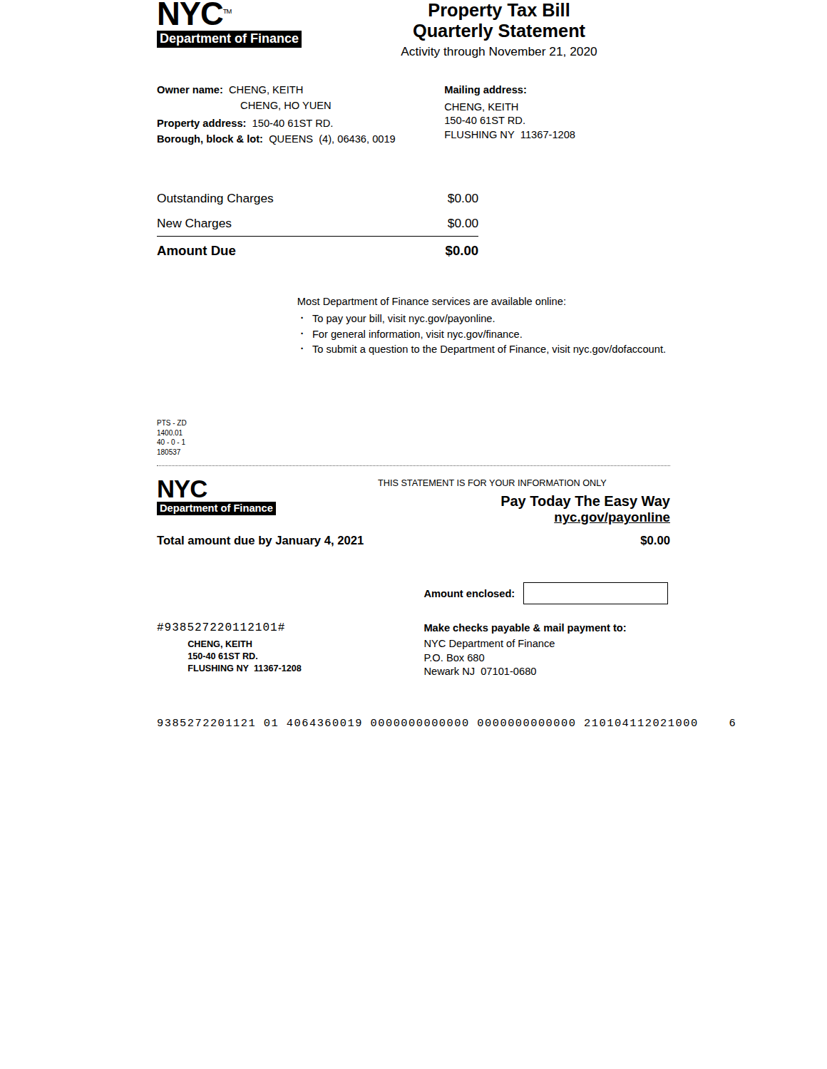NYCTM
Department of Finance
Property Tax Bill
Quarterly Statement
Activity through November 21, 2020
Owner name: CHENG, KEITH
CHENG, HO YUEN
Property address: 150-40 61ST RD.
Borough, block & lot: QUEENS (4), 06436, 0019
Mailing address:
CHENG, KEITH
150-40 61ST RD.
FLUSHING NY 11367-1208
| Outstanding Charges | $0.00 | |
| New Charges | $0.00 | |
| Amount Due | $0.00 | |
Most Department of Finance services are available online:
To pay your bill, visit nyc.gov/payonline.
For general information, visit nyc.gov/finance.
To submit a question to the Department of Finance, visit nyc.gov/dofaccount.
PTS - ZD
1400.01
40 - 0 - 1
180537
NYC
Department of Finance
THIS STATEMENT IS FOR YOUR INFORMATION ONLY
Pay Today The Easy Way nyc.gov/payonline
Total amount due by January 4, 2021
$0.00
Amount enclosed:
#938527220112101#
CHENG, KEITH
150-40 61ST RD.
FLUSHING NY 11367-1208
Make checks payable & mail payment to:
NYC Department of Finance
P.O. Box 680
Newark NJ 07101-0680
9385272201121 01 4064360019 0000000000000 0000000000000 210104112021000 6